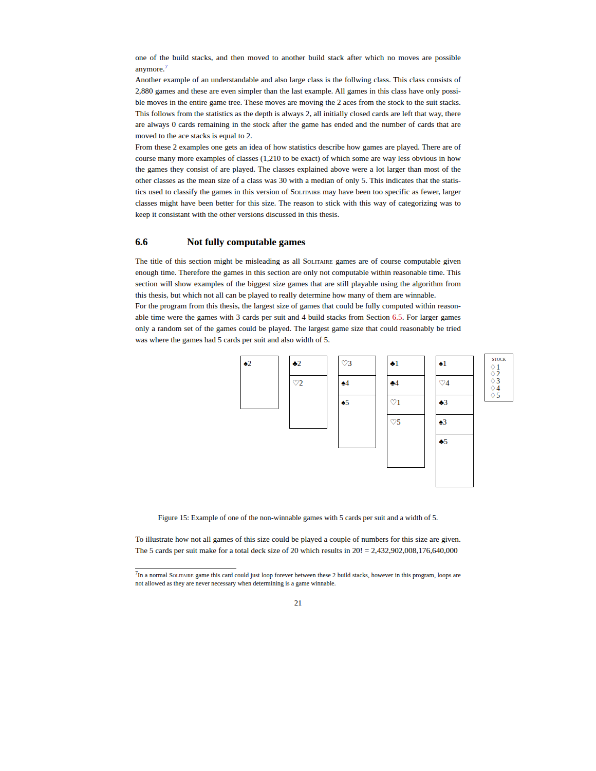one of the build stacks, and then moved to another build stack after which no moves are possible anymore.7
Another example of an understandable and also large class is the follwing class. This class consists of 2,880 games and these are even simpler than the last example. All games in this class have only possible moves in the entire game tree. These moves are moving the 2 aces from the stock to the suit stacks. This follows from the statistics as the depth is always 2, all initially closed cards are left that way, there are always 0 cards remaining in the stock after the game has ended and the number of cards that are moved to the ace stacks is equal to 2.
From these 2 examples one gets an idea of how statistics describe how games are played. There are of course many more examples of classes (1,210 to be exact) of which some are way less obvious in how the games they consist of are played. The classes explained above were a lot larger than most of the other classes as the mean size of a class was 30 with a median of only 5. This indicates that the statistics used to classify the games in this version of Solitaire may have been too specific as fewer, larger classes might have been better for this size. The reason to stick with this way of categorizing was to keep it consistant with the other versions discussed in this thesis.
6.6 Not fully computable games
The title of this section might be misleading as all Solitaire games are of course computable given enough time. Therefore the games in this section are only not computable within reasonable time. This section will show examples of the biggest size games that are still playable using the algorithm from this thesis, but which not all can be played to really determine how many of them are winnable.
For the program from this thesis, the largest size of games that could be fully computed within reasonable time were the games with 3 cards per suit and 4 build stacks from Section 6.5. For larger games only a random set of the games could be played. The largest game size that could reasonably be tried was where the games had 5 cards per suit and also width of 5.
♠2
♣2
♡2
♡3
♠4
♠5
♣1
♣4
♡1
♡5
♠1
♡4
♣3
♠3
♣5
stock
♢1
♢2
♢3
♢4
♢5
Figure 15: Example of one of the non-winnable games with 5 cards per suit and a width of 5.
To illustrate how not all games of this size could be played a couple of numbers for this size are given. The 5 cards per suit make for a total deck size of 20 which results in 20! = 2,432,902,008,176,640,000
7In a normal Solitaire game this card could just loop forever between these 2 build stacks, however in this program, loops are not allowed as they are never necessary when determining is a game winnable.
21